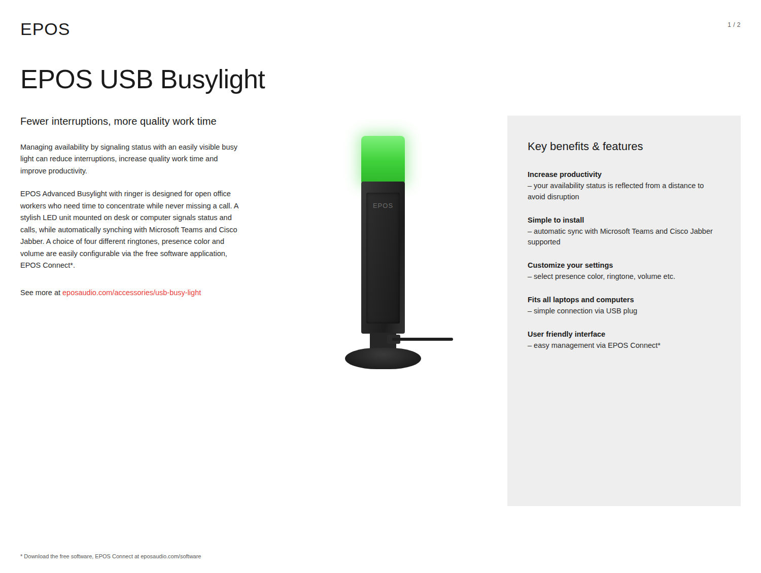EPOS
1 / 2
EPOS USB Busylight
Fewer interruptions, more quality work time
Managing availability by signaling status with an easily visible busy light can reduce interruptions, increase quality work time and improve productivity.
EPOS Advanced Busylight with ringer is designed for open office workers who need time to concentrate while never missing a call. A stylish LED unit mounted on desk or computer signals status and calls, while automatically synching with Microsoft Teams and Cisco Jabber. A choice of four different ringtones, presence color and volume are easily configurable via the free software application, EPOS Connect*.
See more at eposaudio.com/accessories/usb-busy-light
EPOS
Key benefits & features
Increase productivity
– your availability status is reflected from a distance to avoid disruption
Simple to install
– automatic sync with Microsoft Teams and Cisco Jabber supported
Customize your settings
– select presence color, ringtone, volume etc.
Fits all laptops and computers
– simple connection via USB plug
User friendly interface
– easy management via EPOS Connect*
* Download the free software, EPOS Connect at eposaudio.com/software